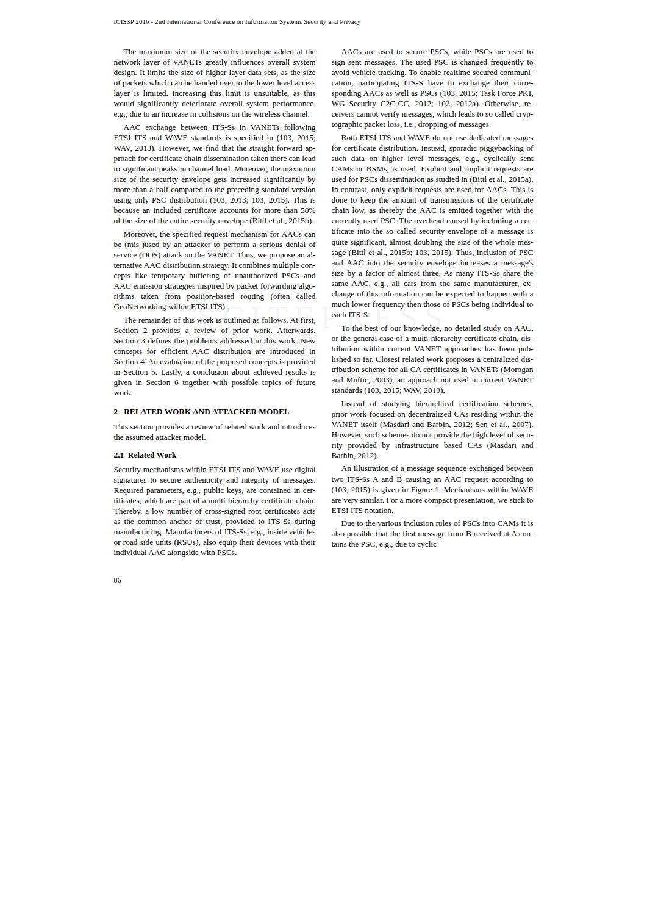ICISSP 2016 - 2nd International Conference on Information Systems Security and Privacy
SCITEPRESS
The maximum size of the security envelope added at the network layer of VANETs greatly influences overall system design. It limits the size of higher layer data sets, as the size of packets which can be handed over to the lower level access layer is limited. Increasing this limit is unsuitable, as this would significantly deteriorate overall system performance, e.g., due to an increase in collisions on the wireless channel.
AAC exchange between ITS-Ss in VANETs following ETSI ITS and WAVE standards is specified in (103, 2015; WAV, 2013). However, we find that the straight forward approach for certificate chain dissemination taken there can lead to significant peaks in channel load. Moreover, the maximum size of the security envelope gets increased significantly by more than a half compared to the preceding standard version using only PSC distribution (103, 2013; 103, 2015). This is because an included certificate accounts for more than 50% of the size of the entire security envelope (Bittl et al., 2015b).
Moreover, the specified request mechanism for AACs can be (mis-)used by an attacker to perform a serious denial of service (DOS) attack on the VANET. Thus, we propose an alternative AAC distribution strategy. It combines multiple concepts like temporary buffering of unauthorized PSCs and AAC emission strategies inspired by packet forwarding algorithms taken from position-based routing (often called GeoNetworking within ETSI ITS).
The remainder of this work is outlined as follows. At first, Section 2 provides a review of prior work. Afterwards, Section 3 defines the problems addressed in this work. New concepts for efficient AAC distribution are introduced in Section 4. An evaluation of the proposed concepts is provided in Section 5. Lastly, a conclusion about achieved results is given in Section 6 together with possible topics of future work.
2 RELATED WORK AND ATTACKER MODEL
This section provides a review of related work and introduces the assumed attacker model.
2.1 Related Work
Security mechanisms within ETSI ITS and WAVE use digital signatures to secure authenticity and integrity of messages. Required parameters, e.g., public keys, are contained in certificates, which are part of a multi-hierarchy certificate chain. Thereby, a low number of cross-signed root certificates acts as the common anchor of trust, provided to ITS-Ss during manufacturing. Manufacturers of ITS-Ss, e.g., inside vehicles or road side units (RSUs), also equip their devices with their individual AAC alongside with PSCs.
AACs are used to secure PSCs, while PSCs are used to sign sent messages. The used PSC is changed frequently to avoid vehicle tracking. To enable realtime secured communication, participating ITS-S have to exchange their corresponding AACs as well as PSCs (103, 2015; Task Force PKI, WG Security C2C-CC, 2012; 102, 2012a). Otherwise, receivers cannot verify messages, which leads to so called cryptographic packet loss, i.e., dropping of messages.
Both ETSI ITS and WAVE do not use dedicated messages for certificate distribution. Instead, sporadic piggybacking of such data on higher level messages, e.g., cyclically sent CAMs or BSMs, is used. Explicit and implicit requests are used for PSCs dissemination as studied in (Bittl et al., 2015a). In contrast, only explicit requests are used for AACs. This is done to keep the amount of transmissions of the certificate chain low, as thereby the AAC is emitted together with the currently used PSC. The overhead caused by including a certificate into the so called security envelope of a message is quite significant, almost doubling the size of the whole message (Bittl et al., 2015b; 103, 2015). Thus, inclusion of PSC and AAC into the security envelope increases a message's size by a factor of almost three. As many ITS-Ss share the same AAC, e.g., all cars from the same manufacturer, exchange of this information can be expected to happen with a much lower frequency then those of PSCs being individual to each ITS-S.
To the best of our knowledge, no detailed study on AAC, or the general case of a multi-hierarchy certificate chain, distribution within current VANET approaches has been published so far. Closest related work proposes a centralized distribution scheme for all CA certificates in VANETs (Morogan and Muftic, 2003), an approach not used in current VANET standards (103, 2015; WAV, 2013).
Instead of studying hierarchical certification schemes, prior work focused on decentralized CAs residing within the VANET itself (Masdari and Barbin, 2012; Sen et al., 2007). However, such schemes do not provide the high level of security provided by infrastructure based CAs (Masdari and Barbin, 2012).
An illustration of a message sequence exchanged between two ITS-Ss A and B causing an AAC request according to (103, 2015) is given in Figure 1. Mechanisms within WAVE are very similar. For a more compact presentation, we stick to ETSI ITS notation.
Due to the various inclusion rules of PSCs into CAMs it is also possible that the first message from B received at A contains the PSC, e.g., due to cyclic
86